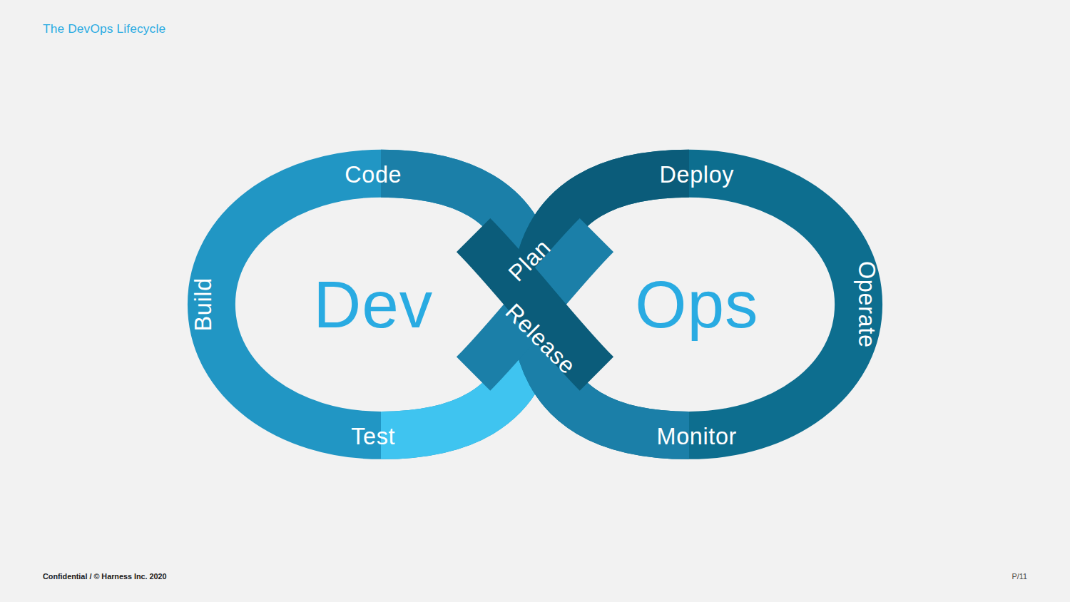The DevOps Lifecycle
The DevOps infinity loop An infinity symbol. The left loop is labelled Dev and contains the stages Build, Code and Test. The right loop is labelled Ops and contains the stages Deploy, Operate and Monitor. The crossing centre contains Plan and Release. Dev Ops Code Test Build Deploy Monitor Operate Plan Release
Confidential / © Harness Inc. 2020 P/11